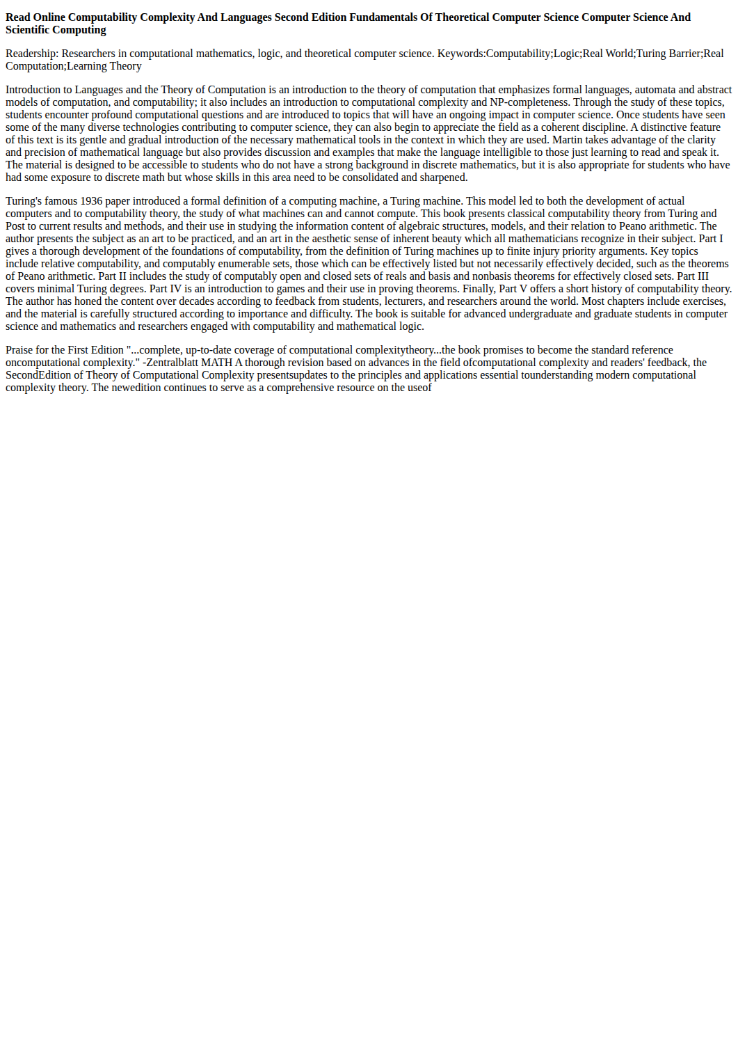Read Online Computability Complexity And Languages Second Edition Fundamentals Of Theoretical Computer Science Computer Science And Scientific Computing
Readership: Researchers in computational mathematics, logic, and theoretical computer science. Keywords:Computability;Logic;Real World;Turing Barrier;Real Computation;Learning Theory
Introduction to Languages and the Theory of Computation is an introduction to the theory of computation that emphasizes formal languages, automata and abstract models of computation, and computability; it also includes an introduction to computational complexity and NP-completeness. Through the study of these topics, students encounter profound computational questions and are introduced to topics that will have an ongoing impact in computer science. Once students have seen some of the many diverse technologies contributing to computer science, they can also begin to appreciate the field as a coherent discipline. A distinctive feature of this text is its gentle and gradual introduction of the necessary mathematical tools in the context in which they are used. Martin takes advantage of the clarity and precision of mathematical language but also provides discussion and examples that make the language intelligible to those just learning to read and speak it. The material is designed to be accessible to students who do not have a strong background in discrete mathematics, but it is also appropriate for students who have had some exposure to discrete math but whose skills in this area need to be consolidated and sharpened.
Turing's famous 1936 paper introduced a formal definition of a computing machine, a Turing machine. This model led to both the development of actual computers and to computability theory, the study of what machines can and cannot compute. This book presents classical computability theory from Turing and Post to current results and methods, and their use in studying the information content of algebraic structures, models, and their relation to Peano arithmetic. The author presents the subject as an art to be practiced, and an art in the aesthetic sense of inherent beauty which all mathematicians recognize in their subject. Part I gives a thorough development of the foundations of computability, from the definition of Turing machines up to finite injury priority arguments. Key topics include relative computability, and computably enumerable sets, those which can be effectively listed but not necessarily effectively decided, such as the theorems of Peano arithmetic. Part II includes the study of computably open and closed sets of reals and basis and nonbasis theorems for effectively closed sets. Part III covers minimal Turing degrees. Part IV is an introduction to games and their use in proving theorems. Finally, Part V offers a short history of computability theory. The author has honed the content over decades according to feedback from students, lecturers, and researchers around the world. Most chapters include exercises, and the material is carefully structured according to importance and difficulty. The book is suitable for advanced undergraduate and graduate students in computer science and mathematics and researchers engaged with computability and mathematical logic.
Praise for the First Edition "...complete, up-to-date coverage of computational complexitytheory...the book promises to become the standard reference oncomputational complexity." -Zentralblatt MATH A thorough revision based on advances in the field ofcomputational complexity and readers' feedback, the SecondEdition of Theory of Computational Complexity presentsupdates to the principles and applications essential tounderstanding modern computational complexity theory. The newedition continues to serve as a comprehensive resource on the useof